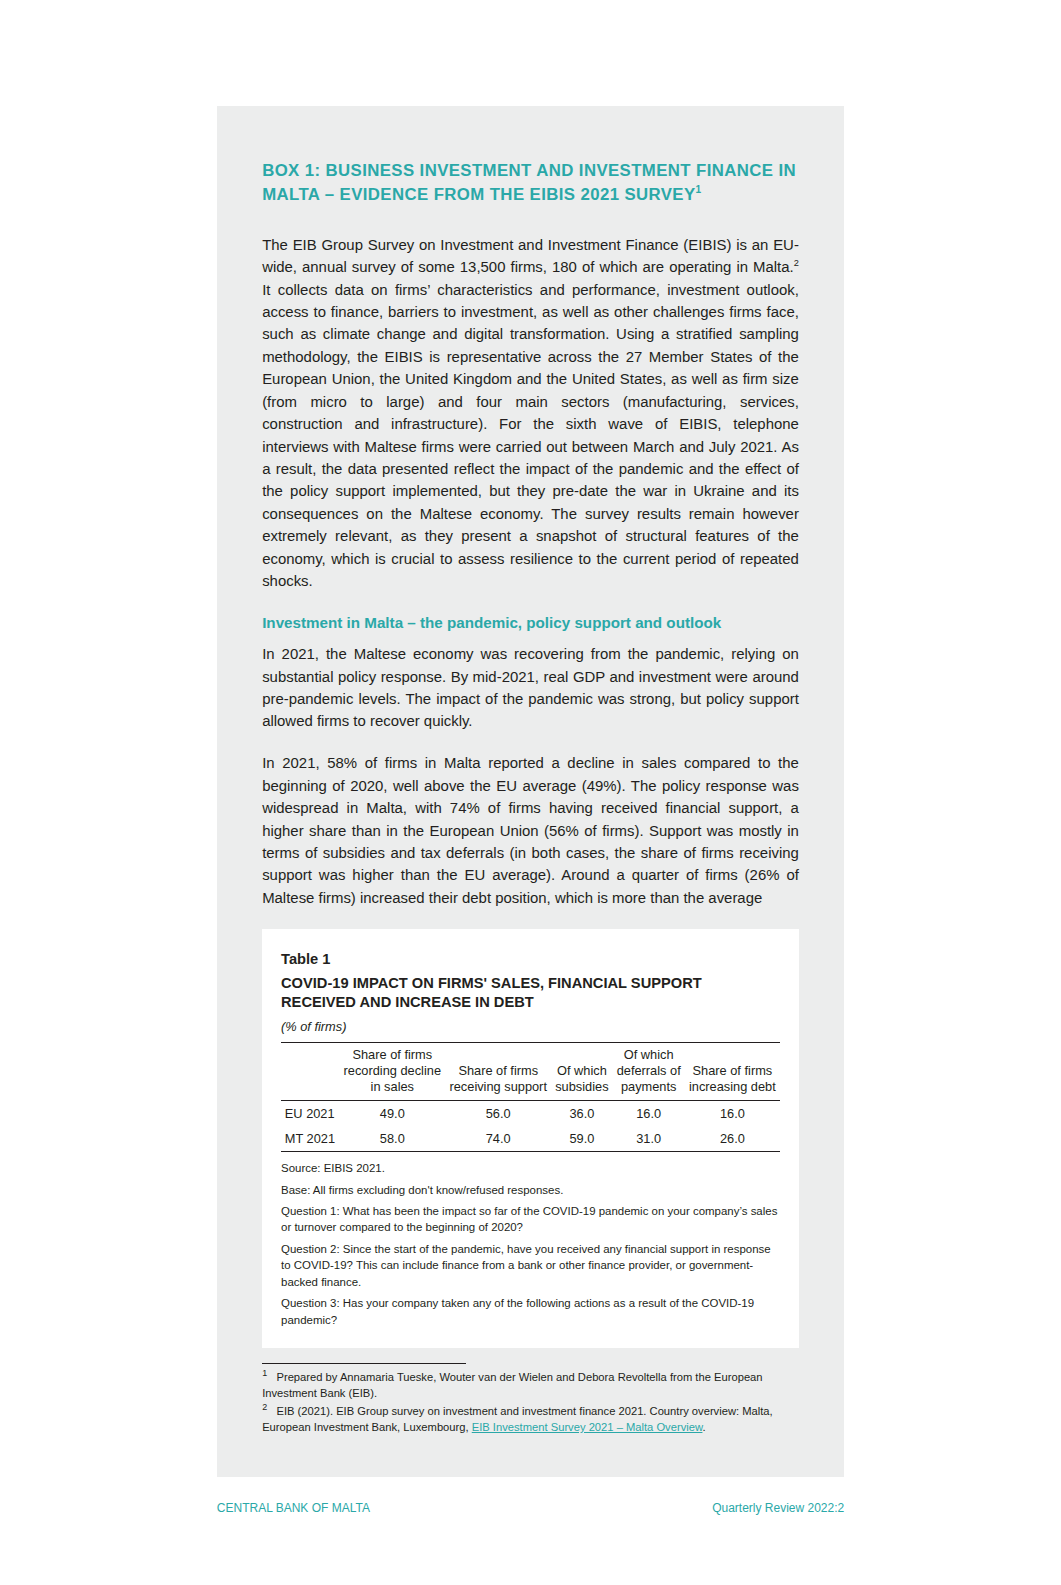Box 1: Business Investment and Investment Finance in Malta – Evidence from the EIBIS 2021 Survey1
The EIB Group Survey on Investment and Investment Finance (EIBIS) is an EU-wide, annual survey of some 13,500 firms, 180 of which are operating in Malta.2 It collects data on firms’ characteristics and performance, investment outlook, access to finance, barriers to investment, as well as other challenges firms face, such as climate change and digital transformation. Using a stratified sampling methodology, the EIBIS is representative across the 27 Member States of the European Union, the United Kingdom and the United States, as well as firm size (from micro to large) and four main sectors (manufacturing, services, construction and infrastructure). For the sixth wave of EIBIS, telephone interviews with Maltese firms were carried out between March and July 2021. As a result, the data presented reflect the impact of the pandemic and the effect of the policy support implemented, but they pre-date the war in Ukraine and its consequences on the Maltese economy. The survey results remain however extremely relevant, as they present a snapshot of structural features of the economy, which is crucial to assess resilience to the current period of repeated shocks.
Investment in Malta – the pandemic, policy support and outlook
In 2021, the Maltese economy was recovering from the pandemic, relying on substantial policy response. By mid-2021, real GDP and investment were around pre-pandemic levels. The impact of the pandemic was strong, but policy support allowed firms to recover quickly.
In 2021, 58% of firms in Malta reported a decline in sales compared to the beginning of 2020, well above the EU average (49%). The policy response was widespread in Malta, with 74% of firms having received financial support, a higher share than in the European Union (56% of firms). Support was mostly in terms of subsidies and tax deferrals (in both cases, the share of firms receiving support was higher than the EU average). Around a quarter of firms (26% of Maltese firms) increased their debt position, which is more than the average
Table 1
COVID-19 impact on firms' sales, financial support received and increase in debt
(% of firms)
| | Share of firms recording decline in sales | Share of firms receiving support | Of which subsidies | Of which deferrals of payments | Share of firms increasing debt |
| --- | --- | --- | --- | --- | --- |
| EU 2021 | 49.0 | 56.0 | 36.0 | 16.0 | 16.0 |
| MT 2021 | 58.0 | 74.0 | 59.0 | 31.0 | 26.0 |
Source: EIBIS 2021.
Base: All firms excluding don't know/refused responses.
Question 1: What has been the impact so far of the COVID-19 pandemic on your company’s sales or turnover compared to the beginning of 2020?
Question 2: Since the start of the pandemic, have you received any financial support in response to COVID-19? This can include finance from a bank or other finance provider, or government-backed finance.
Question 3: Has your company taken any of the following actions as a result of the COVID-19 pandemic?
1 Prepared by Annamaria Tueske, Wouter van der Wielen and Debora Revoltella from the European Investment Bank (EIB).
2 EIB (2021). EIB Group survey on investment and investment finance 2021. Country overview: Malta, European Investment Bank, Luxembourg, EIB Investment Survey 2021 – Malta Overview.
CENTRAL BANK OF MALTA
Quarterly Review 2022:2